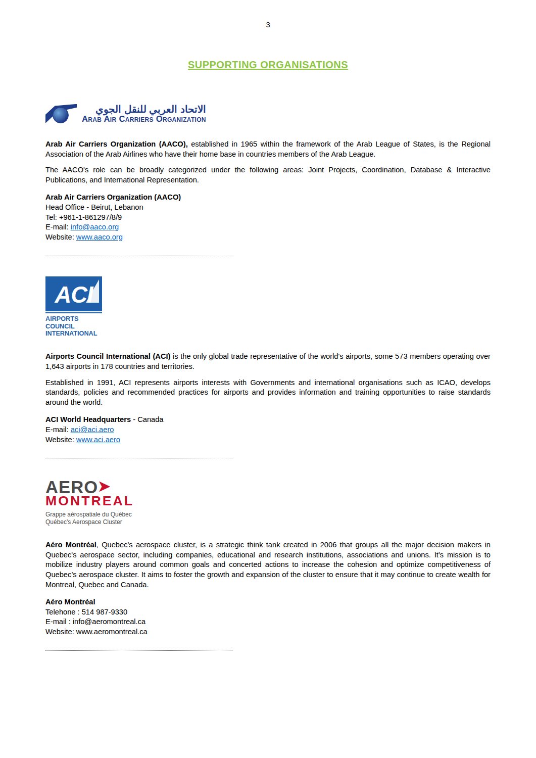3
SUPPORTING ORGANISATIONS
الاتحاد العربي للنقل الجوي
Arab Air Carriers Organization
Arab Air Carriers Organization (AACO), established in 1965 within the framework of the Arab League of States, is the Regional Association of the Arab Airlines who have their home base in countries members of the Arab League.
The AACO's role can be broadly categorized under the following areas: Joint Projects, Coordination, Database & Interactive Publications, and International Representation.
Arab Air Carriers Organization (AACO)
Head Office - Beirut, Lebanon
Tel: +961-1-861297/8/9
E-mail: info@aaco.org
Website: www.aaco.org
ACI
AIRPORTS COUNCIL
INTERNATIONAL
Airports Council International (ACI) is the only global trade representative of the world's airports, some 573 members operating over 1,643 airports in 178 countries and territories.
Established in 1991, ACI represents airports interests with Governments and international organisations such as ICAO, develops standards, policies and recommended practices for airports and provides information and training opportunities to raise standards around the world.
ACI World Headquarters - Canada
E-mail: aci@aci.aero
Website: www.aci.aero
AERO➤
MONTREAL
Grappe aérospatiale du Québec
Québec's Aerospace Cluster
Aéro Montréal, Quebec's aerospace cluster, is a strategic think tank created in 2006 that groups all the major decision makers in Quebec's aerospace sector, including companies, educational and research institutions, associations and unions. It’s mission is to mobilize industry players around common goals and concerted actions to increase the cohesion and optimize competitiveness of Quebec’s aerospace cluster. It aims to foster the growth and expansion of the cluster to ensure that it may continue to create wealth for Montreal, Quebec and Canada.
Aéro Montréal
Telehone : 514 987-9330
E-mail : info@aeromontreal.ca
Website: www.aeromontreal.ca